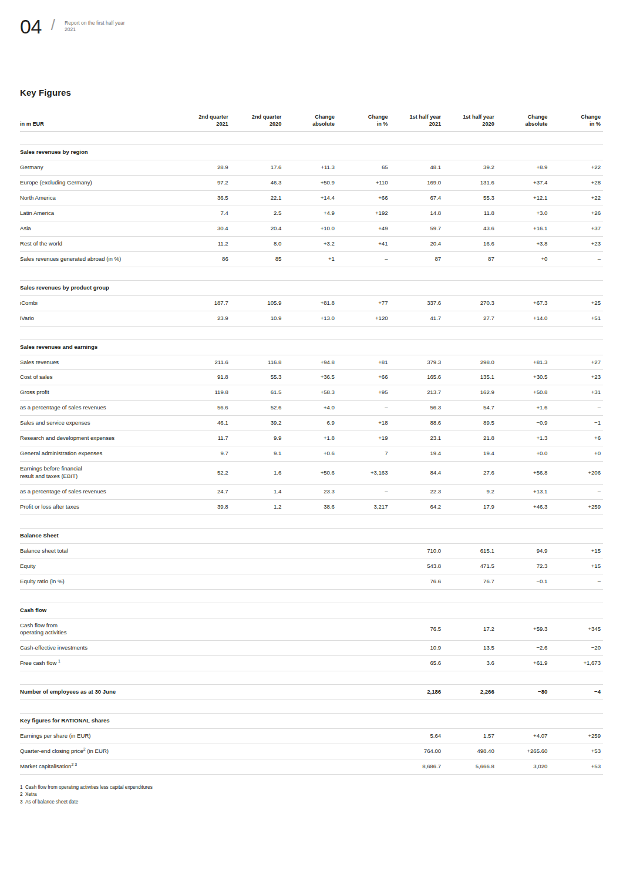04
/
Report on the first half year
2021
Key Figures
| in m EUR | 2nd quarter 2021 | 2nd quarter 2020 | Change absolute | Change in % | 1st half year 2021 | 1st half year 2020 | Change absolute | Change in % |
| --- | --- | --- | --- | --- | --- | --- | --- | --- |
| Sales revenues by region | | | | | | | | |
| Germany | 28.9 | 17.6 | +11.3 | 65 | 48.1 | 39.2 | +8.9 | +22 |
| Europe (excluding Germany) | 97.2 | 46.3 | +50.9 | +110 | 169.0 | 131.6 | +37.4 | +28 |
| North America | 36.5 | 22.1 | +14.4 | +66 | 67.4 | 55.3 | +12.1 | +22 |
| Latin America | 7.4 | 2.5 | +4.9 | +192 | 14.8 | 11.8 | +3.0 | +26 |
| Asia | 30.4 | 20.4 | +10.0 | +49 | 59.7 | 43.6 | +16.1 | +37 |
| Rest of the world | 11.2 | 8.0 | +3.2 | +41 | 20.4 | 16.6 | +3.8 | +23 |
| Sales revenues generated abroad (in %) | 86 | 85 | +1 | – | 87 | 87 | +0 | – |
| Sales revenues by product group | | | | | | | | |
| iCombi | 187.7 | 105.9 | +81.8 | +77 | 337.6 | 270.3 | +67.3 | +25 |
| iVario | 23.9 | 10.9 | +13.0 | +120 | 41.7 | 27.7 | +14.0 | +51 |
| Sales revenues and earnings | | | | | | | | |
| Sales revenues | 211.6 | 116.8 | +94.8 | +81 | 379.3 | 298.0 | +81.3 | +27 |
| Cost of sales | 91.8 | 55.3 | +36.5 | +66 | 165.6 | 135.1 | +30.5 | +23 |
| Gross profit | 119.8 | 61.5 | +58.3 | +95 | 213.7 | 162.9 | +50.8 | +31 |
| as a percentage of sales revenues | 56.6 | 52.6 | +4.0 | – | 56.3 | 54.7 | +1.6 | – |
| Sales and service expenses | 46.1 | 39.2 | 6.9 | +18 | 88.6 | 89.5 | −0.9 | −1 |
| Research and development expenses | 11.7 | 9.9 | +1.8 | +19 | 23.1 | 21.8 | +1.3 | +6 |
| General administration expenses | 9.7 | 9.1 | +0.6 | 7 | 19.4 | 19.4 | +0.0 | +0 |
| Earnings before financial result and taxes (EBIT) | 52.2 | 1.6 | +50.6 | +3,163 | 84.4 | 27.6 | +56.8 | +206 |
| as a percentage of sales revenues | 24.7 | 1.4 | 23.3 | – | 22.3 | 9.2 | +13.1 | – |
| Profit or loss after taxes | 39.8 | 1.2 | 38.6 | 3,217 | 64.2 | 17.9 | +46.3 | +259 |
| Balance Sheet | | | | | | | | |
| Balance sheet total | | | | | 710.0 | 615.1 | 94.9 | +15 |
| Equity | | | | | 543.8 | 471.5 | 72.3 | +15 |
| Equity ratio (in %) | | | | | 76.6 | 76.7 | −0.1 | – |
| Cash flow | | | | | | | | |
| Cash flow from operating activities | | | | | 76.5 | 17.2 | +59.3 | +345 |
| Cash-effective investments | | | | | 10.9 | 13.5 | −2.6 | −20 |
| Free cash flow 1 | | | | | 65.6 | 3.6 | +61.9 | +1,673 |
| Number of employees as at 30 June | | | | | 2,186 | 2,266 | −80 | −4 |
| Key figures for RATIONAL shares | | | | | | | | |
| Earnings per share (in EUR) | | | | | 5.64 | 1.57 | +4.07 | +259 |
| Quarter-end closing price 2 (in EUR) | | | | | 764.00 | 498.40 | +265.60 | +53 |
| Market capitalisation 2 3 | | | | | 8,686.7 | 5,666.8 | 3,020 | +53 |
1 Cash flow from operating activities less capital expenditures
2 Xetra
3 As of balance sheet date